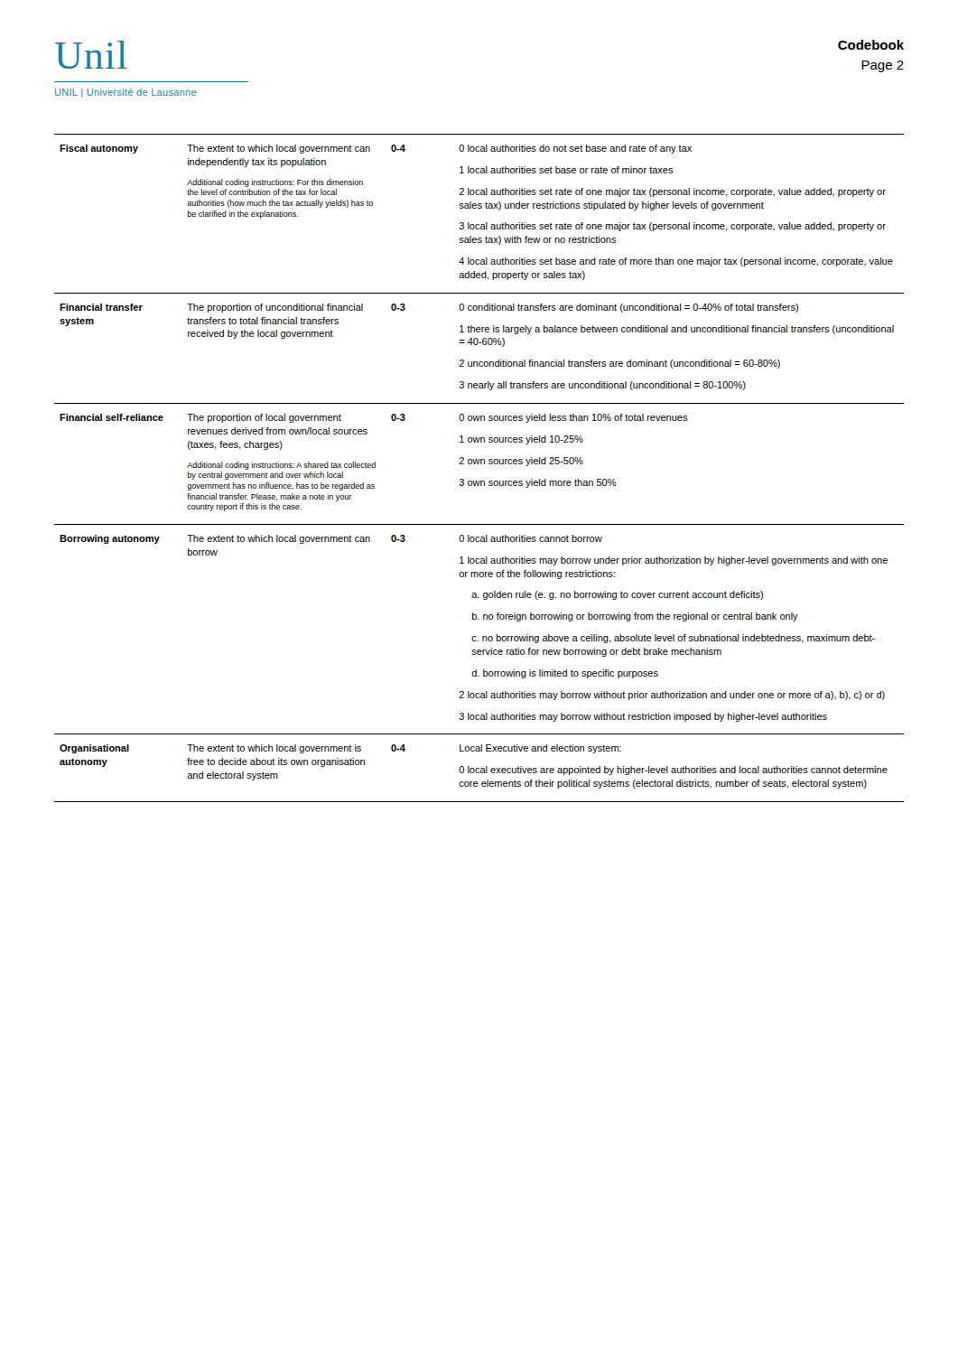Unil
UNIL | Université de Lausanne
Codebook
Page 2
| Fiscal autonomy | The extent to which local government can independently tax its population Additional coding instructions: For this dimension the level of contribution of the tax for local authorities (how much the tax actually yields) has to be clarified in the explanations. | 0-4 | 0 local authorities do not set base and rate of any tax 1 local authorities set base or rate of minor taxes 2 local authorities set rate of one major tax (personal income, corporate, value added, property or sales tax) under restrictions stipulated by higher levels of government 3 local authorities set rate of one major tax (personal income, corporate, value added, property or sales tax) with few or no restrictions 4 local authorities set base and rate of more than one major tax (personal income, corporate, value added, property or sales tax) |
| Financial transfer system | The proportion of unconditional financial transfers to total financial transfers received by the local government | 0-3 | 0 conditional transfers are dominant (unconditional = 0-40% of total transfers) 1 there is largely a balance between conditional and unconditional financial transfers (unconditional = 40-60%) 2 unconditional financial transfers are dominant (unconditional = 60-80%) 3 nearly all transfers are unconditional (unconditional = 80-100%) |
| Financial self-reliance | The proportion of local government revenues derived from own/local sources (taxes, fees, charges) Additional coding instructions: A shared tax collected by central government and over which local government has no influence, has to be regarded as financial transfer. Please, make a note in your country report if this is the case. | 0-3 | 0 own sources yield less than 10% of total revenues 1 own sources yield 10-25% 2 own sources yield 25-50% 3 own sources yield more than 50% |
| Borrowing autonomy | The extent to which local government can borrow | 0-3 | 0 local authorities cannot borrow 1 local authorities may borrow under prior authorization by higher-level governments and with one or more of the following restrictions: a. golden rule (e. g. no borrowing to cover current account deficits) b. no foreign borrowing or borrowing from the regional or central bank only c. no borrowing above a ceiling, absolute level of subnational indebtedness, maximum debt-service ratio for new borrowing or debt brake mechanism d. borrowing is limited to specific purposes 2 local authorities may borrow without prior authorization and under one or more of a), b), c) or d) 3 local authorities may borrow without restriction imposed by higher-level authorities |
| Organisational autonomy | The extent to which local government is free to decide about its own organisation and electoral system | 0-4 | Local Executive and election system: 0 local executives are appointed by higher-level authorities and local authorities cannot determine core elements of their political systems (electoral districts, number of seats, electoral system) |